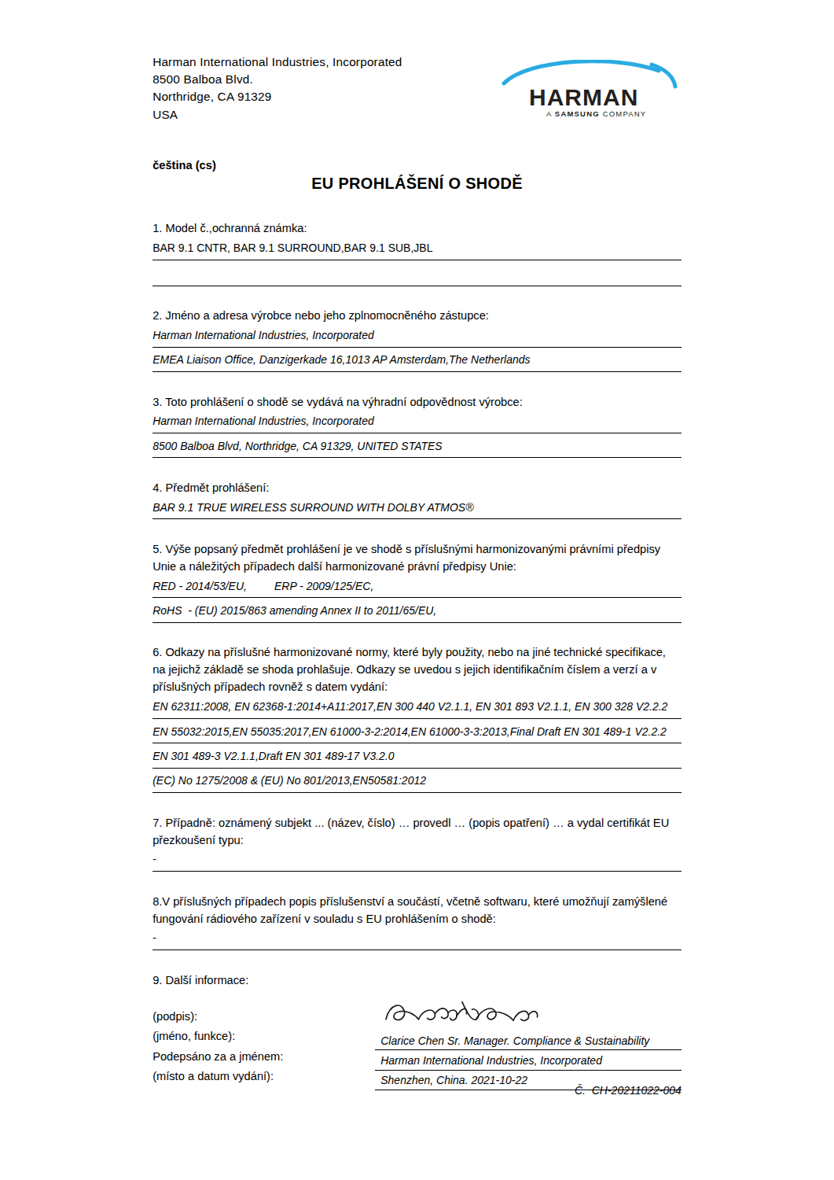Harman International Industries, Incorporated
8500 Balboa Blvd.
Northridge, CA 91329
USA
HARMAN A SAMSUNG COMPANY
čeština (cs)
EU PROHLÁŠENÍ O SHODĚ
1. Model č.,ochranná známka:
BAR 9.1 CNTR, BAR 9.1 SURROUND,BAR 9.1 SUB,JBL
2. Jméno a adresa výrobce nebo jeho zplnomocněného zástupce:
Harman International Industries, Incorporated
EMEA Liaison Office, Danzigerkade 16,1013 AP Amsterdam,The Netherlands
3. Toto prohlášení o shodě se vydává na výhradní odpovědnost výrobce:
Harman International Industries, Incorporated
8500 Balboa Blvd, Northridge, CA 91329, UNITED STATES
4. Předmět prohlášení:
BAR 9.1 TRUE WIRELESS SURROUND WITH DOLBY ATMOS®
5. Výše popsaný předmět prohlášení je ve shodě s příslušnými harmonizovanými právními předpisy Unie a náležitých případech další harmonizované právní předpisy Unie:
RED - 2014/53/EU, ERP - 2009/125/EC,
RoHS - (EU) 2015/863 amending Annex II to 2011/65/EU,
6. Odkazy na příslušné harmonizované normy, které byly použity, nebo na jiné technické specifikace, na jejichž základě se shoda prohlašuje. Odkazy se uvedou s jejich identifikačním číslem a verzí a v příslušných případech rovněž s datem vydání:
EN 62311:2008, EN 62368-1:2014+A11:2017,EN 300 440 V2.1.1, EN 301 893 V2.1.1, EN 300 328 V2.2.2
EN 55032:2015,EN 55035:2017,EN 61000-3-2:2014,EN 61000-3-3:2013,Final Draft EN 301 489-1 V2.2.2
EN 301 489-3 V2.1.1,Draft EN 301 489-17 V3.2.0
(EC) No 1275/2008 & (EU) No 801/2013,EN50581:2012
7. Případně: oznámený subjekt ... (název, číslo) … provedl … (popis opatření) … a vydal certifikát EU přezkoušení typu:
-
8.V příslušných případech popis příslušenství a součástí, včetně softwaru, které umožňují zamýšlené fungování rádiového zařízení v souladu s EU prohlášením o shodě:
-
9. Další informace:
| (podpis): | |
| (jméno, funkce): | Clarice Chen Sr. Manager. Compliance & Sustainability |
| Podepsáno za a jménem: | Harman International Industries, Incorporated |
| (místo a datum vydání): | Shenzhen, China. 2021-10-22 |
Č. CH-20211022-004